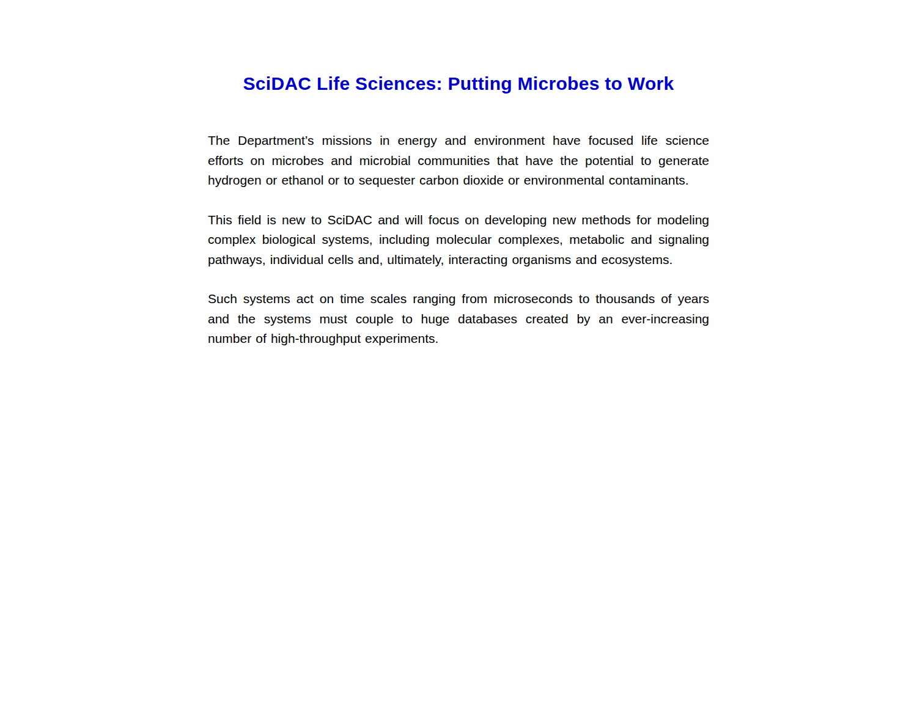SciDAC Life Sciences: Putting Microbes to Work
The Department’s missions in energy and environment have focused life science efforts on microbes and microbial communities that have the potential to generate hydrogen or ethanol or to sequester carbon dioxide or environmental contaminants.
This field is new to SciDAC and will focus on developing new methods for modeling complex biological systems, including molecular complexes, metabolic and signaling pathways, individual cells and, ultimately, interacting organisms and ecosystems.
Such systems act on time scales ranging from microseconds to thousands of years and the systems must couple to huge databases created by an ever-increasing number of high-throughput experiments.